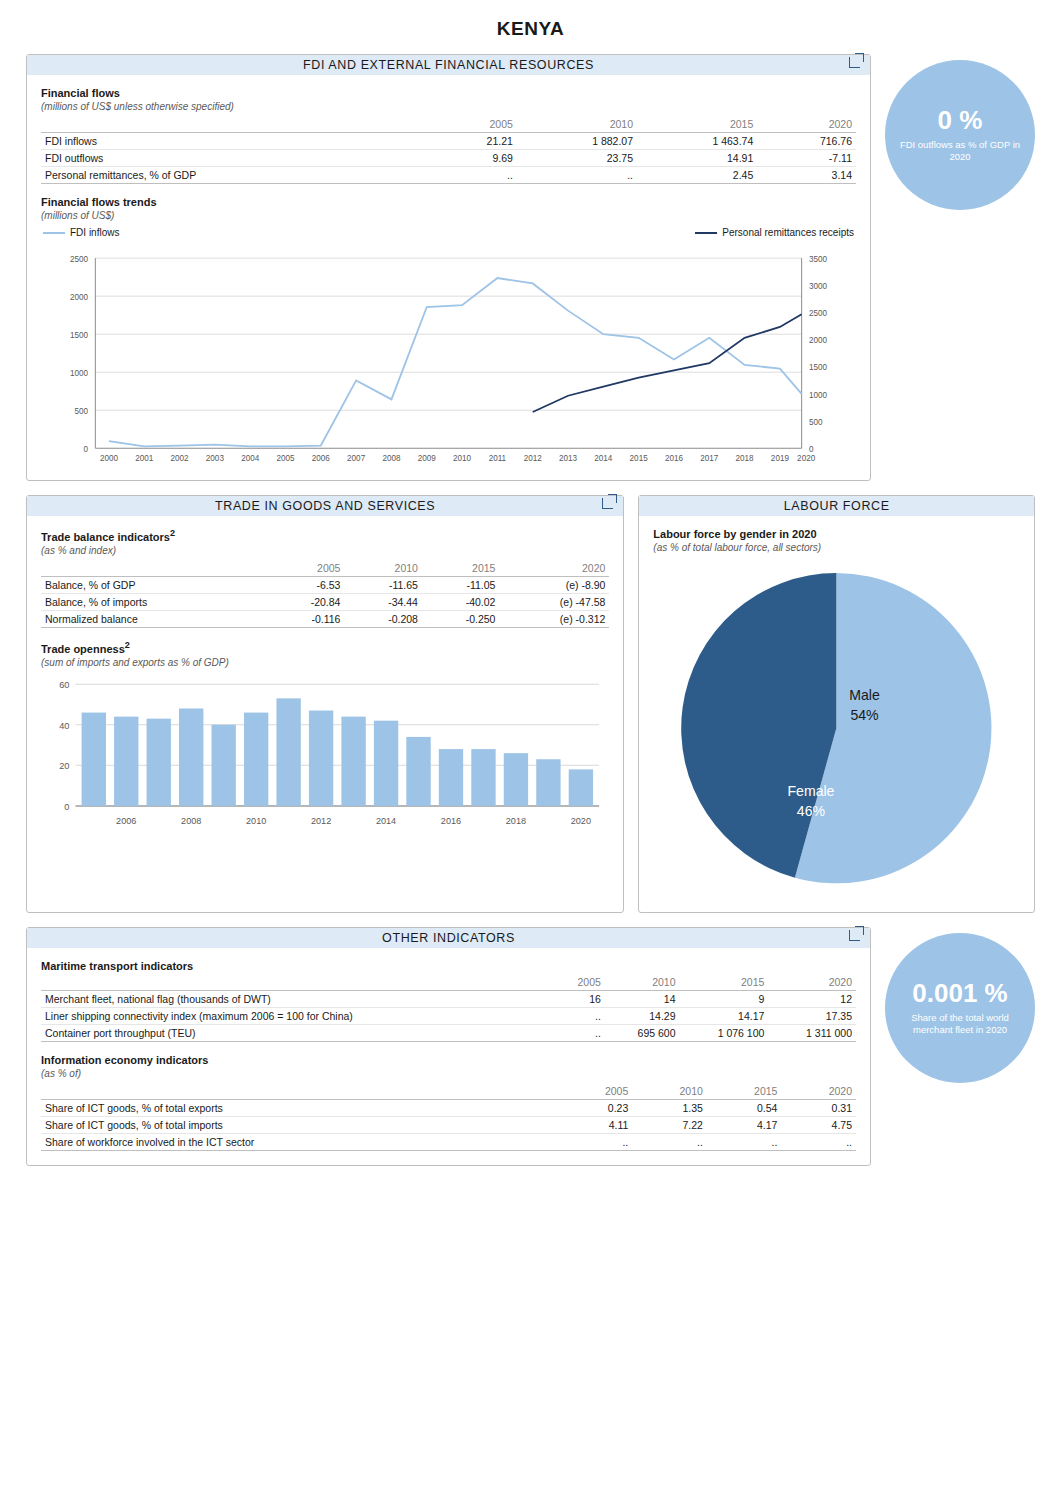KENYA
FDI AND EXTERNAL FINANCIAL RESOURCES
Financial flows
(millions of US$ unless otherwise specified)
| | 2005 | 2010 | 2015 | 2020 |
| --- | --- | --- | --- | --- |
| FDI inflows | 21.21 | 1 882.07 | 1 463.74 | 716.76 |
| FDI outflows | 9.69 | 23.75 | 14.91 | -7.11 |
| Personal remittances, % of GDP | .. | .. | 2.45 | 3.14 |
Financial flows trends
(millions of US$)
FDI inflows Personal remittances receipts
2500 2000 1500 1000 500 0 3500 3000 2500 2000 1500 1000 500 0 2000 2001 2002 2003 2004 2005 2006 2007 2008 2009 2010 2011 2012 2013 2014 2015 2016 2017 2018 2019 2020
0 %
FDI outflows as % of GDP in 2020
TRADE IN GOODS AND SERVICES
Trade balance indicators2
(as % and index)
| | 2005 | 2010 | 2015 | 2020 |
| --- | --- | --- | --- | --- |
| Balance, % of GDP | -6.53 | -11.65 | -11.05 | (e) -8.90 |
| Balance, % of imports | -20.84 | -34.44 | -40.02 | (e) -47.58 |
| Normalized balance | -0.116 | -0.208 | -0.250 | (e) -0.312 |
Trade openness2
(sum of imports and exports as % of GDP)
60 40 20 0 2006 2008 2010 2012 2014 2016 2018 2020
LABOUR FORCE
Labour force by gender in 2020
(as % of total labour force, all sectors)
Male 54% Female 46%
OTHER INDICATORS
Maritime transport indicators
| | 2005 | 2010 | 2015 | 2020 |
| --- | --- | --- | --- | --- |
| Merchant fleet, national flag (thousands of DWT) | 16 | 14 | 9 | 12 |
| Liner shipping connectivity index (maximum 2006 = 100 for China) | .. | 14.29 | 14.17 | 17.35 |
| Container port throughput (TEU) | .. | 695 600 | 1 076 100 | 1 311 000 |
Information economy indicators
(as % of)
| | 2005 | 2010 | 2015 | 2020 |
| --- | --- | --- | --- | --- |
| Share of ICT goods, % of total exports | 0.23 | 1.35 | 0.54 | 0.31 |
| Share of ICT goods, % of total imports | 4.11 | 7.22 | 4.17 | 4.75 |
| Share of workforce involved in the ICT sector | .. | .. | .. | .. |
0.001 %
Share of the total world merchant fleet in 2020